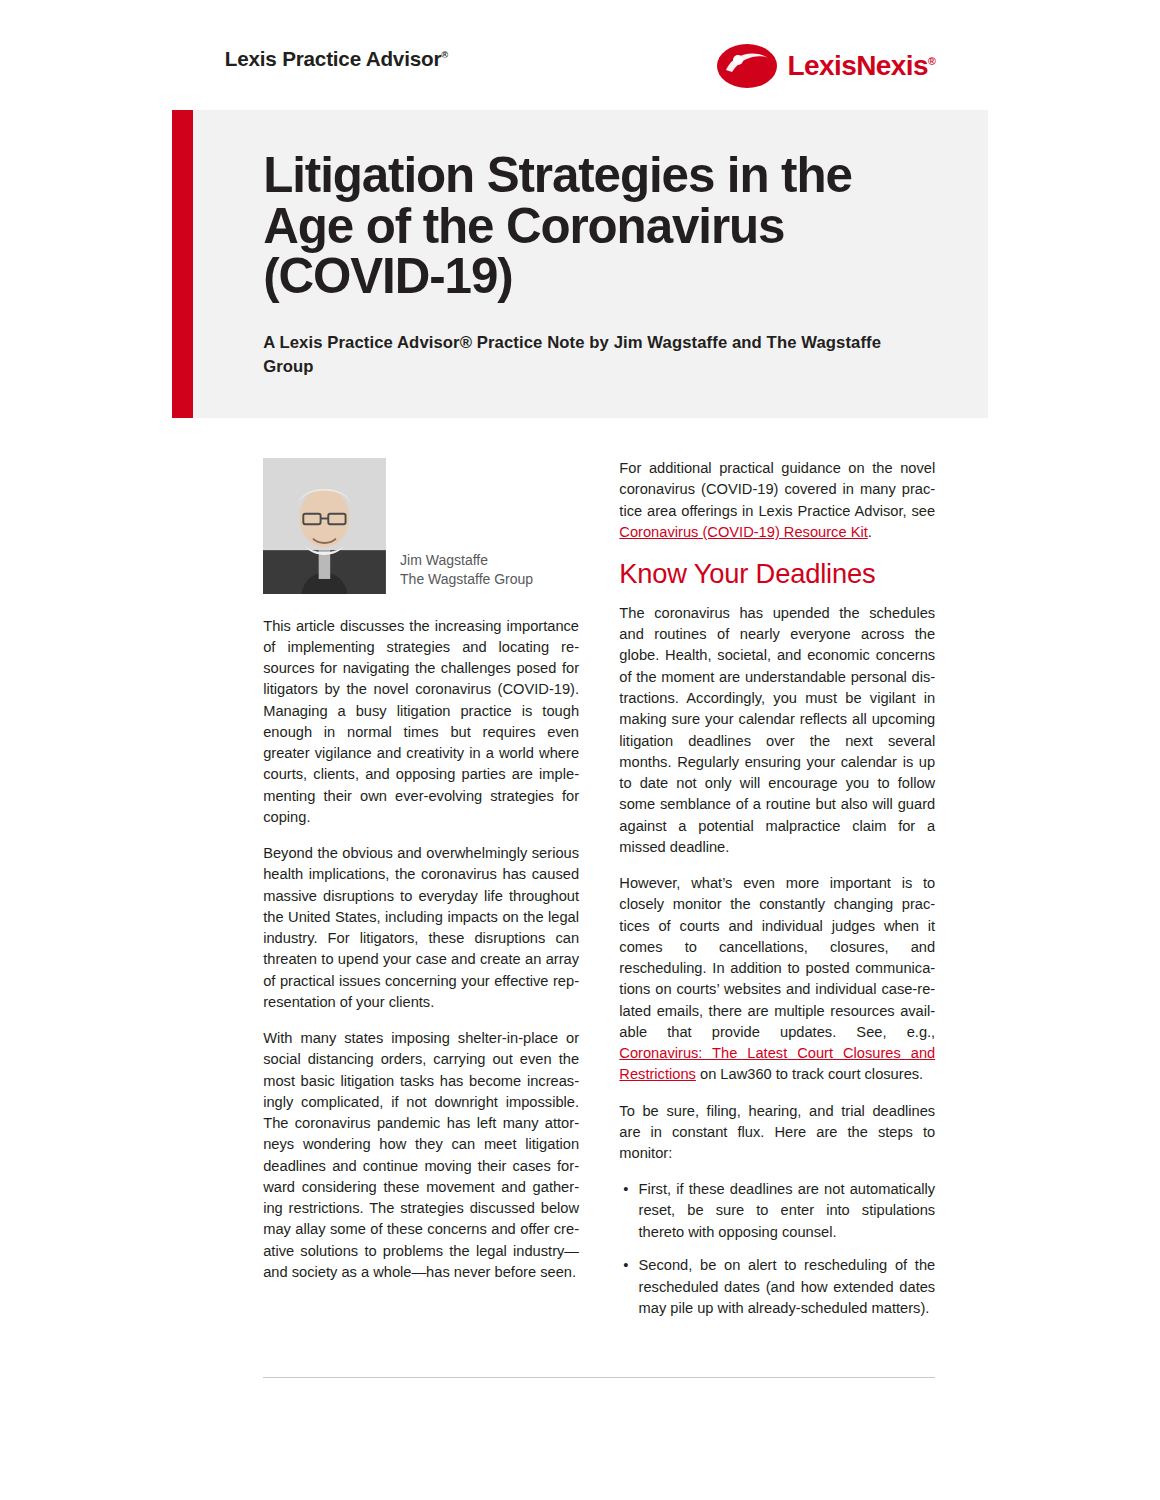Lexis Practice Advisor®
LexisNexis®
Litigation Strategies in the Age of the Coronavirus (COVID-19)
A Lexis Practice Advisor® Practice Note by Jim Wagstaffe and The Wagstaffe Group
Jim Wagstaffe
The Wagstaffe Group
This article discusses the increasing importance of implementing strategies and locating resources for navigating the challenges posed for litigators by the novel coronavirus (COVID-19). Managing a busy litigation practice is tough enough in normal times but requires even greater vigilance and creativity in a world where courts, clients, and opposing parties are implementing their own ever-evolving strategies for coping.
Beyond the obvious and overwhelmingly serious health implications, the coronavirus has caused massive disruptions to everyday life throughout the United States, including impacts on the legal industry. For litigators, these disruptions can threaten to upend your case and create an array of practical issues concerning your effective representation of your clients.
With many states imposing shelter-in-place or social distancing orders, carrying out even the most basic litigation tasks has become increasingly complicated, if not downright impossible. The coronavirus pandemic has left many attorneys wondering how they can meet litigation deadlines and continue moving their cases forward considering these movement and gathering restrictions. The strategies discussed below may allay some of these concerns and offer creative solutions to problems the legal industry—and society as a whole—has never before seen.
For additional practical guidance on the novel coronavirus (COVID-19) covered in many practice area offerings in Lexis Practice Advisor, see Coronavirus (COVID-19) Resource Kit.
Know Your Deadlines
The coronavirus has upended the schedules and routines of nearly everyone across the globe. Health, societal, and economic concerns of the moment are understandable personal distractions. Accordingly, you must be vigilant in making sure your calendar reflects all upcoming litigation deadlines over the next several months. Regularly ensuring your calendar is up to date not only will encourage you to follow some semblance of a routine but also will guard against a potential malpractice claim for a missed deadline.
However, what’s even more important is to closely monitor the constantly changing practices of courts and individual judges when it comes to cancellations, closures, and rescheduling. In addition to posted communications on courts’ websites and individual case-related emails, there are multiple resources available that provide updates. See, e.g., Coronavirus: The Latest Court Closures and Restrictions on Law360 to track court closures.
To be sure, filing, hearing, and trial deadlines are in constant flux. Here are the steps to monitor:
First, if these deadlines are not automatically reset, be sure to enter into stipulations thereto with opposing counsel.
Second, be on alert to rescheduling of the rescheduled dates (and how extended dates may pile up with already-scheduled matters).